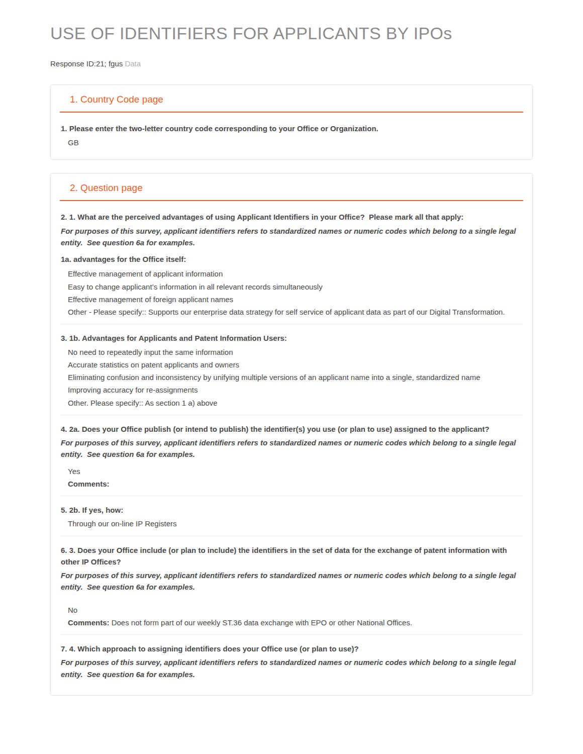USE OF IDENTIFIERS FOR APPLICANTS BY IPOs
Response ID:21; fgus Data
1. Country Code page
1. Please enter the two-letter country code corresponding to your Office or Organization.
GB
2. Question page
2. 1. What are the perceived advantages of using Applicant Identifiers in your Office? Please mark all that apply:
For purposes of this survey, applicant identifiers refers to standardized names or numeric codes which belong to a single legal entity. See question 6a for examples.
1a. advantages for the Office itself:
Effective management of applicant information
Easy to change applicant’s information in all relevant records simultaneously
Effective management of foreign applicant names
Other - Please specify:: Supports our enterprise data strategy for self service of applicant data as part of our Digital Transformation.
3. 1b. Advantages for Applicants and Patent Information Users:
No need to repeatedly input the same information
Accurate statistics on patent applicants and owners
Eliminating confusion and inconsistency by unifying multiple versions of an applicant name into a single, standardized name
Improving accuracy for re-assignments
Other. Please specify:: As section 1 a) above
4. 2a. Does your Office publish (or intend to publish) the identifier(s) you use (or plan to use) assigned to the applicant?
For purposes of this survey, applicant identifiers refers to standardized names or numeric codes which belong to a single legal entity. See question 6a for examples.
Yes
Comments:
5. 2b. If yes, how:
Through our on-line IP Registers
6. 3. Does your Office include (or plan to include) the identifiers in the set of data for the exchange of patent information with other IP Offices?
For purposes of this survey, applicant identifiers refers to standardized names or numeric codes which belong to a single legal entity. See question 6a for examples.
No
Comments: Does not form part of our weekly ST.36 data exchange with EPO or other National Offices.
7. 4. Which approach to assigning identifiers does your Office use (or plan to use)?
For purposes of this survey, applicant identifiers refers to standardized names or numeric codes which belong to a single legal entity. See question 6a for examples.